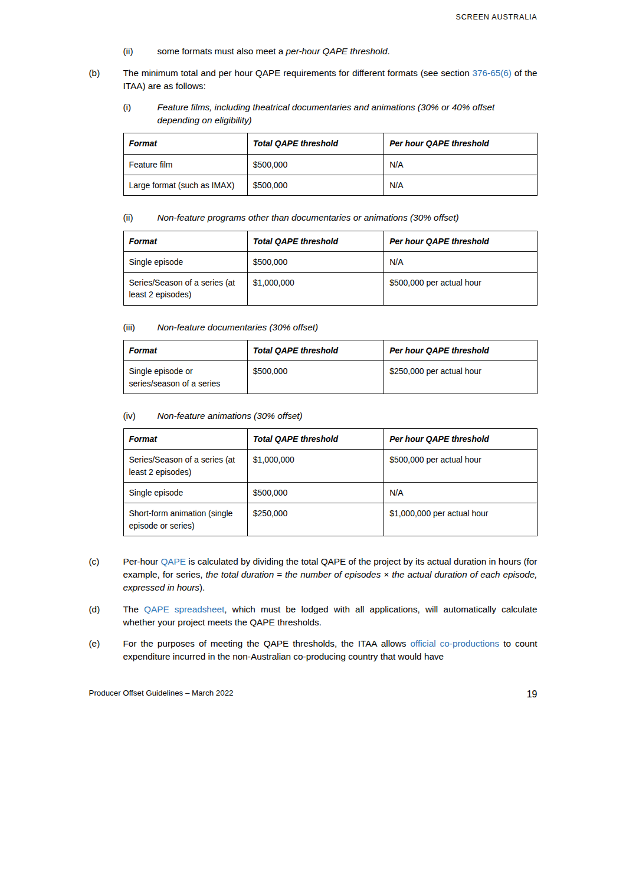SCREEN AUSTRALIA
(ii)
some formats must also meet a per-hour QAPE threshold.
(b)
The minimum total and per hour QAPE requirements for different formats (see section 376-65(6) of the ITAA) are as follows:
(i)
Feature films, including theatrical documentaries and animations (30% or 40% offset depending on eligibility)
| Format | Total QAPE threshold | Per hour QAPE threshold |
| --- | --- | --- |
| Feature film | $500,000 | N/A |
| Large format (such as IMAX) | $500,000 | N/A |
(ii)
Non-feature programs other than documentaries or animations (30% offset)
| Format | Total QAPE threshold | Per hour QAPE threshold |
| --- | --- | --- |
| Single episode | $500,000 | N/A |
| Series/Season of a series (at least 2 episodes) | $1,000,000 | $500,000 per actual hour |
(iii)
Non-feature documentaries (30% offset)
| Format | Total QAPE threshold | Per hour QAPE threshold |
| --- | --- | --- |
| Single episode or series/season of a series | $500,000 | $250,000 per actual hour |
(iv)
Non-feature animations (30% offset)
| Format | Total QAPE threshold | Per hour QAPE threshold |
| --- | --- | --- |
| Series/Season of a series (at least 2 episodes) | $1,000,000 | $500,000 per actual hour |
| Single episode | $500,000 | N/A |
| Short-form animation (single episode or series) | $250,000 | $1,000,000 per actual hour |
(c)
Per-hour QAPE is calculated by dividing the total QAPE of the project by its actual duration in hours (for example, for series, the total duration = the number of episodes × the actual duration of each episode, expressed in hours).
(d)
The QAPE spreadsheet, which must be lodged with all applications, will automatically calculate whether your project meets the QAPE thresholds.
(e)
For the purposes of meeting the QAPE thresholds, the ITAA allows official co-productions to count expenditure incurred in the non-Australian co-producing country that would have
Producer Offset Guidelines – March 2022
19